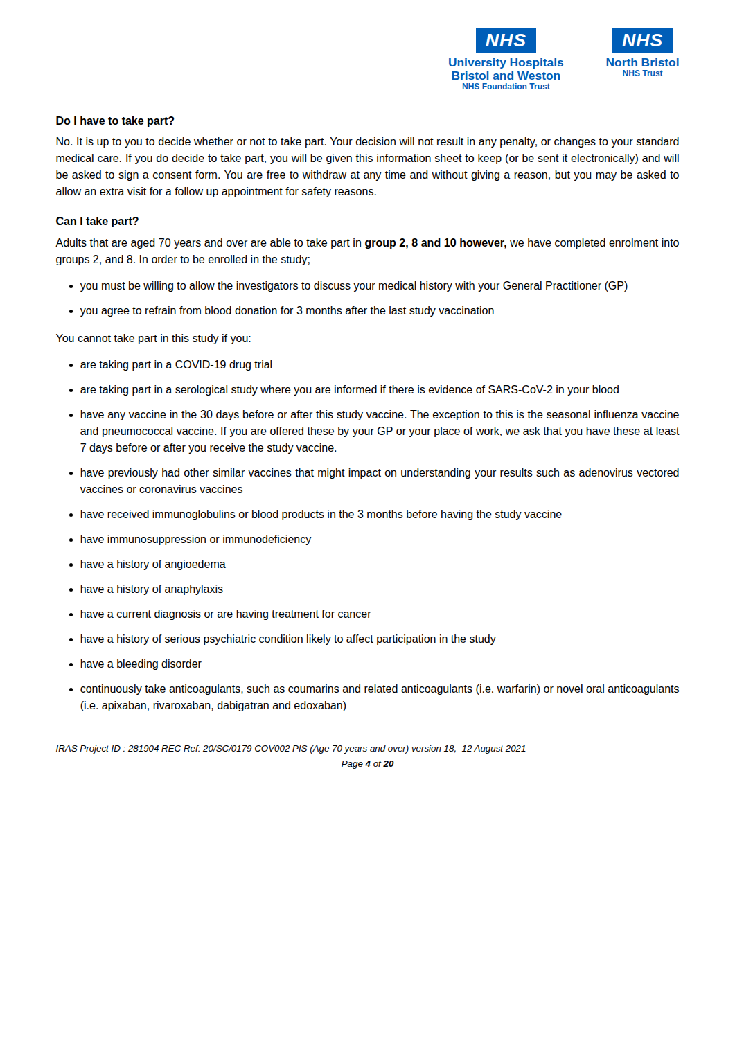NHS
University Hospitals
Bristol and Weston
NHS Foundation Trust
NHS
North Bristol
NHS Trust
Do I have to take part?
No. It is up to you to decide whether or not to take part. Your decision will not result in any penalty, or changes to your standard medical care. If you do decide to take part, you will be given this information sheet to keep (or be sent it electronically) and will be asked to sign a consent form. You are free to withdraw at any time and without giving a reason, but you may be asked to allow an extra visit for a follow up appointment for safety reasons.
Can I take part?
Adults that are aged 70 years and over are able to take part in group 2, 8 and 10 however, we have completed enrolment into groups 2, and 8. In order to be enrolled in the study;
you must be willing to allow the investigators to discuss your medical history with your General Practitioner (GP)
you agree to refrain from blood donation for 3 months after the last study vaccination
You cannot take part in this study if you:
are taking part in a COVID-19 drug trial
are taking part in a serological study where you are informed if there is evidence of SARS-CoV-2 in your blood
have any vaccine in the 30 days before or after this study vaccine. The exception to this is the seasonal influenza vaccine and pneumococcal vaccine. If you are offered these by your GP or your place of work, we ask that you have these at least 7 days before or after you receive the study vaccine.
have previously had other similar vaccines that might impact on understanding your results such as adenovirus vectored vaccines or coronavirus vaccines
have received immunoglobulins or blood products in the 3 months before having the study vaccine
have immunosuppression or immunodeficiency
have a history of angioedema
have a history of anaphylaxis
have a current diagnosis or are having treatment for cancer
have a history of serious psychiatric condition likely to affect participation in the study
have a bleeding disorder
continuously take anticoagulants, such as coumarins and related anticoagulants (i.e. warfarin) or novel oral anticoagulants (i.e. apixaban, rivaroxaban, dabigatran and edoxaban)
IRAS Project ID : 281904 REC Ref: 20/SC/0179 COV002 PIS (Age 70 years and over) version 18, 12 August 2021
Page 4 of 20